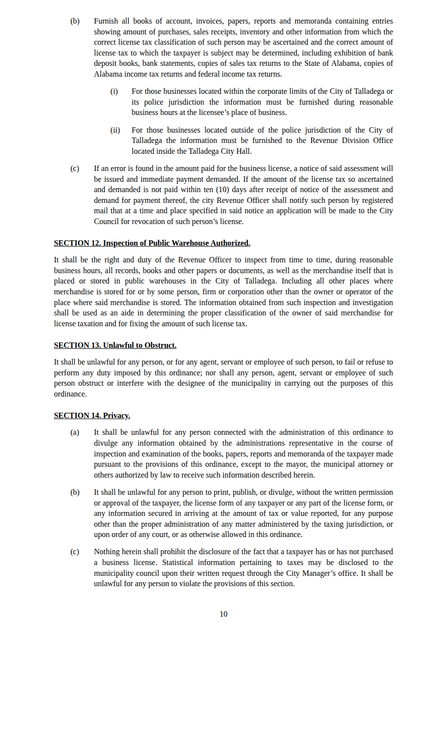(b) Furnish all books of account, invoices, papers, reports and memoranda containing entries showing amount of purchases, sales receipts, inventory and other information from which the correct license tax classification of such person may be ascertained and the correct amount of license tax to which the taxpayer is subject may be determined, including exhibition of bank deposit books, bank statements, copies of sales tax returns to the State of Alabama, copies of Alabama income tax returns and federal income tax returns.
(i) For those businesses located within the corporate limits of the City of Talladega or its police jurisdiction the information must be furnished during reasonable business hours at the licensee’s place of business.
(ii) For those businesses located outside of the police jurisdiction of the City of Talladega the information must be furnished to the Revenue Division Office located inside the Talladega City Hall.
(c) If an error is found in the amount paid for the business license, a notice of said assessment will be issued and immediate payment demanded. If the amount of the license tax so ascertained and demanded is not paid within ten (10) days after receipt of notice of the assessment and demand for payment thereof, the city Revenue Officer shall notify such person by registered mail that at a time and place specified in said notice an application will be made to the City Council for revocation of such person’s license.
SECTION 12. Inspection of Public Warehouse Authorized.
It shall be the right and duty of the Revenue Officer to inspect from time to time, during reasonable business hours, all records, books and other papers or documents, as well as the merchandise itself that is placed or stored in public warehouses in the City of Talladega. Including all other places where merchandise is stored for or by some person, firm or corporation other than the owner or operator of the place where said merchandise is stored. The information obtained from such inspection and investigation shall be used as an aide in determining the proper classification of the owner of said merchandise for license taxation and for fixing the amount of such license tax.
SECTION 13. Unlawful to Obstruct.
It shall be unlawful for any person, or for any agent, servant or employee of such person, to fail or refuse to perform any duty imposed by this ordinance; nor shall any person, agent, servant or employee of such person obstruct or interfere with the designee of the municipality in carrying out the purposes of this ordinance.
SECTION 14. Privacy.
(a) It shall be unlawful for any person connected with the administration of this ordinance to divulge any information obtained by the administrations representative in the course of inspection and examination of the books, papers, reports and memoranda of the taxpayer made pursuant to the provisions of this ordinance, except to the mayor, the municipal attorney or others authorized by law to receive such information described herein.
(b) It shall be unlawful for any person to print, publish, or divulge, without the written permission or approval of the taxpayer, the license form of any taxpayer or any part of the license form, or any information secured in arriving at the amount of tax or value reported, for any purpose other than the proper administration of any matter administered by the taxing jurisdiction, or upon order of any court, or as otherwise allowed in this ordinance.
(c) Nothing herein shall prohibit the disclosure of the fact that a taxpayer has or has not purchased a business license. Statistical information pertaining to taxes may be disclosed to the municipality council upon their written request through the City Manager’s office. It shall be unlawful for any person to violate the provisions of this section.
10